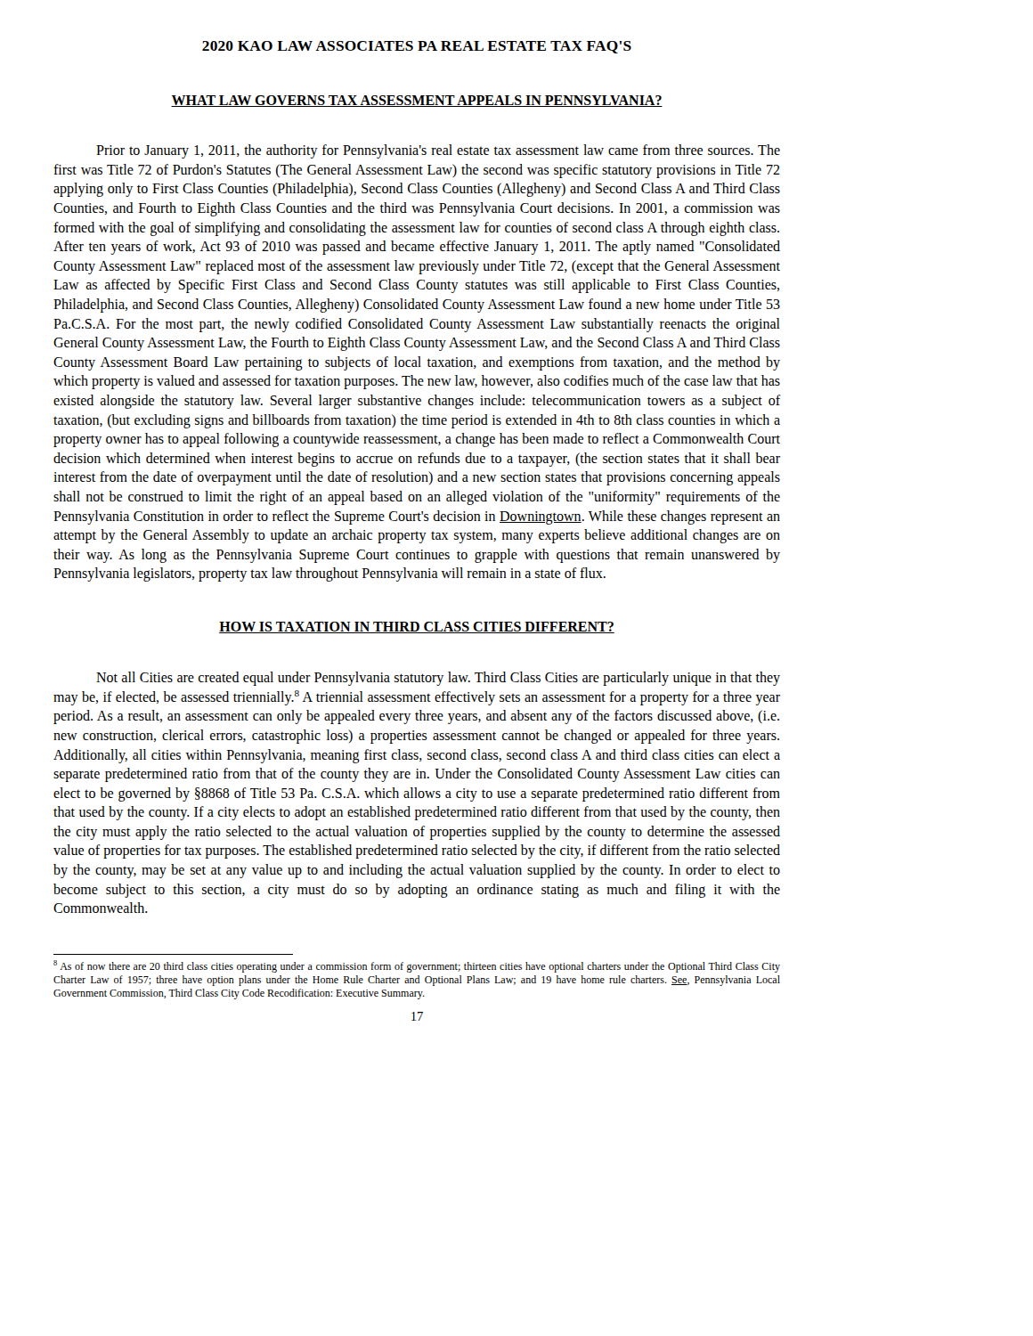2020 KAO LAW ASSOCIATES PA REAL ESTATE TAX FAQ'S
WHAT LAW GOVERNS TAX ASSESSMENT APPEALS IN PENNSYLVANIA?
Prior to January 1, 2011, the authority for Pennsylvania's real estate tax assessment law came from three sources. The first was Title 72 of Purdon's Statutes (The General Assessment Law) the second was specific statutory provisions in Title 72 applying only to First Class Counties (Philadelphia), Second Class Counties (Allegheny) and Second Class A and Third Class Counties, and Fourth to Eighth Class Counties and the third was Pennsylvania Court decisions. In 2001, a commission was formed with the goal of simplifying and consolidating the assessment law for counties of second class A through eighth class. After ten years of work, Act 93 of 2010 was passed and became effective January 1, 2011. The aptly named "Consolidated County Assessment Law" replaced most of the assessment law previously under Title 72, (except that the General Assessment Law as affected by Specific First Class and Second Class County statutes was still applicable to First Class Counties, Philadelphia, and Second Class Counties, Allegheny) Consolidated County Assessment Law found a new home under Title 53 Pa.C.S.A. For the most part, the newly codified Consolidated County Assessment Law substantially reenacts the original General County Assessment Law, the Fourth to Eighth Class County Assessment Law, and the Second Class A and Third Class County Assessment Board Law pertaining to subjects of local taxation, and exemptions from taxation, and the method by which property is valued and assessed for taxation purposes. The new law, however, also codifies much of the case law that has existed alongside the statutory law. Several larger substantive changes include: telecommunication towers as a subject of taxation, (but excluding signs and billboards from taxation) the time period is extended in 4th to 8th class counties in which a property owner has to appeal following a countywide reassessment, a change has been made to reflect a Commonwealth Court decision which determined when interest begins to accrue on refunds due to a taxpayer, (the section states that it shall bear interest from the date of overpayment until the date of resolution) and a new section states that provisions concerning appeals shall not be construed to limit the right of an appeal based on an alleged violation of the "uniformity" requirements of the Pennsylvania Constitution in order to reflect the Supreme Court's decision in Downingtown. While these changes represent an attempt by the General Assembly to update an archaic property tax system, many experts believe additional changes are on their way. As long as the Pennsylvania Supreme Court continues to grapple with questions that remain unanswered by Pennsylvania legislators, property tax law throughout Pennsylvania will remain in a state of flux.
HOW IS TAXATION IN THIRD CLASS CITIES DIFFERENT?
Not all Cities are created equal under Pennsylvania statutory law. Third Class Cities are particularly unique in that they may be, if elected, be assessed triennially.8 A triennial assessment effectively sets an assessment for a property for a three year period. As a result, an assessment can only be appealed every three years, and absent any of the factors discussed above, (i.e. new construction, clerical errors, catastrophic loss) a properties assessment cannot be changed or appealed for three years. Additionally, all cities within Pennsylvania, meaning first class, second class, second class A and third class cities can elect a separate predetermined ratio from that of the county they are in. Under the Consolidated County Assessment Law cities can elect to be governed by §8868 of Title 53 Pa. C.S.A. which allows a city to use a separate predetermined ratio different from that used by the county. If a city elects to adopt an established predetermined ratio different from that used by the county, then the city must apply the ratio selected to the actual valuation of properties supplied by the county to determine the assessed value of properties for tax purposes. The established predetermined ratio selected by the city, if different from the ratio selected by the county, may be set at any value up to and including the actual valuation supplied by the county. In order to elect to become subject to this section, a city must do so by adopting an ordinance stating as much and filing it with the Commonwealth.
8 As of now there are 20 third class cities operating under a commission form of government; thirteen cities have optional charters under the Optional Third Class City Charter Law of 1957; three have option plans under the Home Rule Charter and Optional Plans Law; and 19 have home rule charters. See, Pennsylvania Local Government Commission, Third Class City Code Recodification: Executive Summary.
17